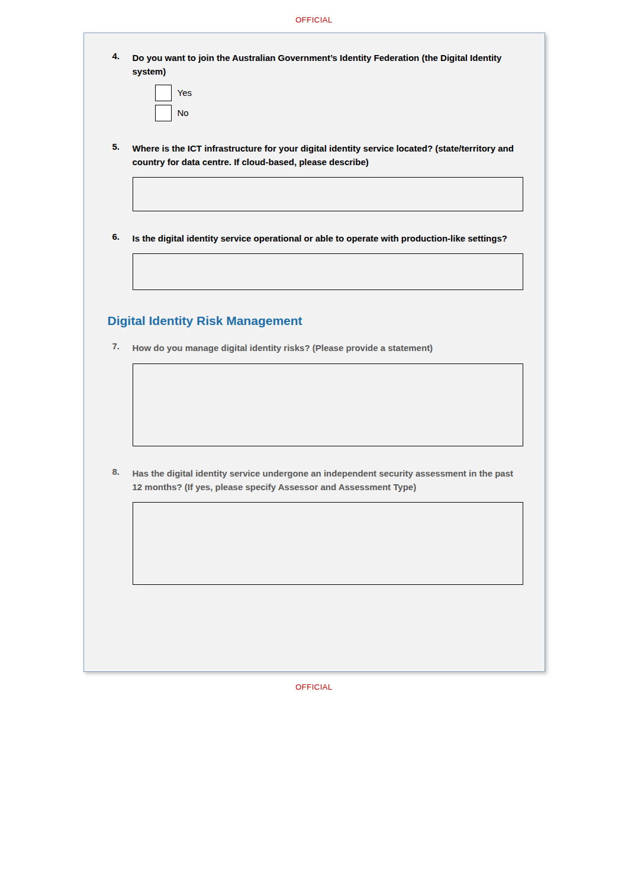OFFICIAL
Do you want to join the Australian Government’s Identity Federation (the Digital Identity system)
Yes
No
Where is the ICT infrastructure for your digital identity service located? (state/territory and country for data centre. If cloud-based, please describe)
Is the digital identity service operational or able to operate with production-like settings?
Digital Identity Risk Management
How do you manage digital identity risks? (Please provide a statement)
Has the digital identity service undergone an independent security assessment in the past 12 months? (If yes, please specify Assessor and Assessment Type)
OFFICIAL